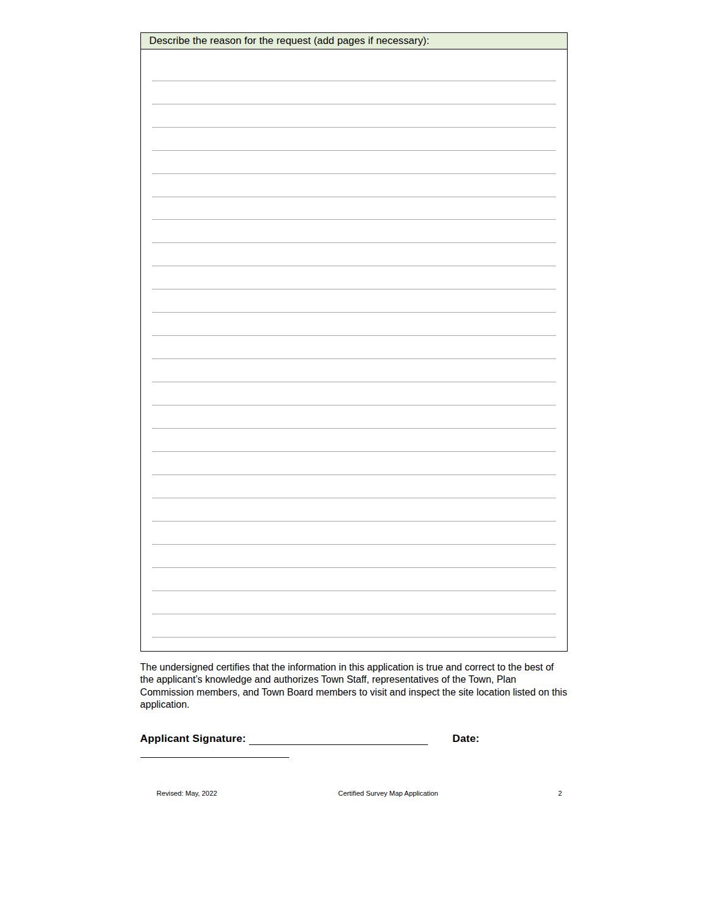Describe the reason for the request (add pages if necessary):
The undersigned certifies that the information in this application is true and correct to the best of the applicant’s knowledge and authorizes Town Staff, representatives of the Town, Plan Commission members, and Town Board members to visit and inspect the site location listed on this application.
Applicant Signature: Date:
Revised: May, 2022
Certified Survey Map Application
2